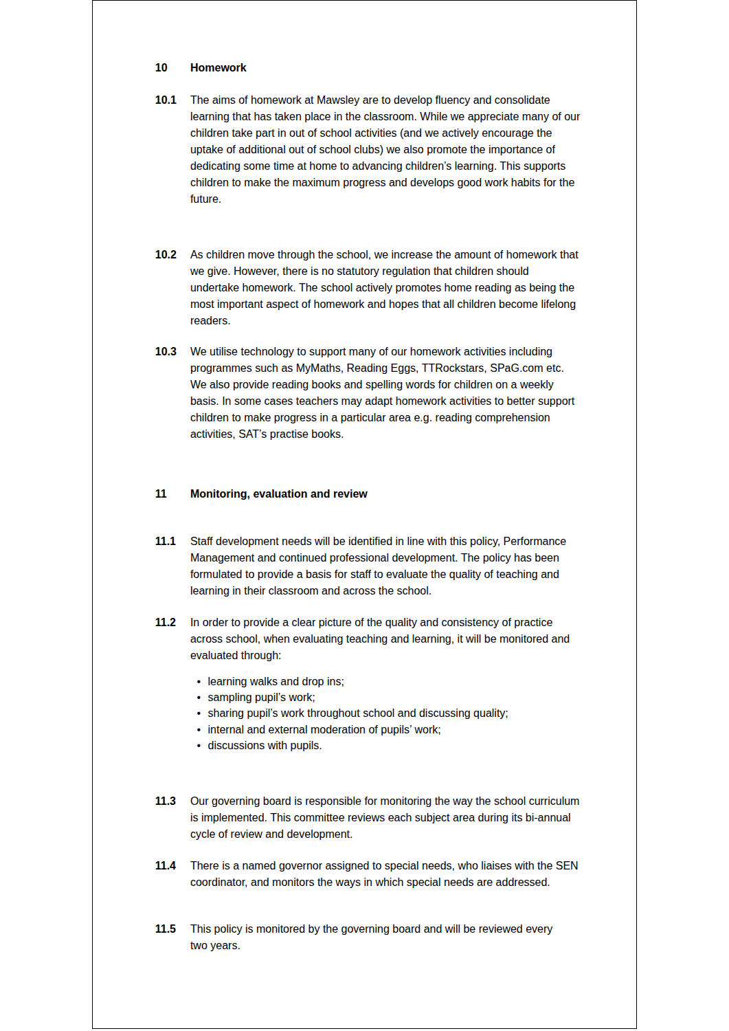10 Homework
10.1
The aims of homework at Mawsley are to develop fluency and consolidate learning that has taken place in the classroom. While we appreciate many of our children take part in out of school activities (and we actively encourage the uptake of additional out of school clubs) we also promote the importance of dedicating some time at home to advancing children’s learning. This supports children to make the maximum progress and develops good work habits for the future.
10.2
As children move through the school, we increase the amount of homework that we give. However, there is no statutory regulation that children should undertake homework. The school actively promotes home reading as being the most important aspect of homework and hopes that all children become lifelong readers.
10.3
We utilise technology to support many of our homework activities including programmes such as MyMaths, Reading Eggs, TTRockstars, SPaG.com etc. We also provide reading books and spelling words for children on a weekly basis. In some cases teachers may adapt homework activities to better support children to make progress in a particular area e.g. reading comprehension activities, SAT’s practise books.
11 Monitoring, evaluation and review
11.1
Staff development needs will be identified in line with this policy, Performance Management and continued professional development. The policy has been formulated to provide a basis for staff to evaluate the quality of teaching and learning in their classroom and across the school.
11.2
In order to provide a clear picture of the quality and consistency of practice across school, when evaluating teaching and learning, it will be monitored and evaluated through:
learning walks and drop ins;
sampling pupil’s work;
sharing pupil’s work throughout school and discussing quality;
internal and external moderation of pupils’ work;
discussions with pupils.
11.3
Our governing board is responsible for monitoring the way the school curriculum is implemented. This committee reviews each subject area during its bi-annual cycle of review and development.
11.4
There is a named governor assigned to special needs, who liaises with the SEN coordinator, and monitors the ways in which special needs are addressed.
11.5
This policy is monitored by the governing board and will be reviewed every two years.